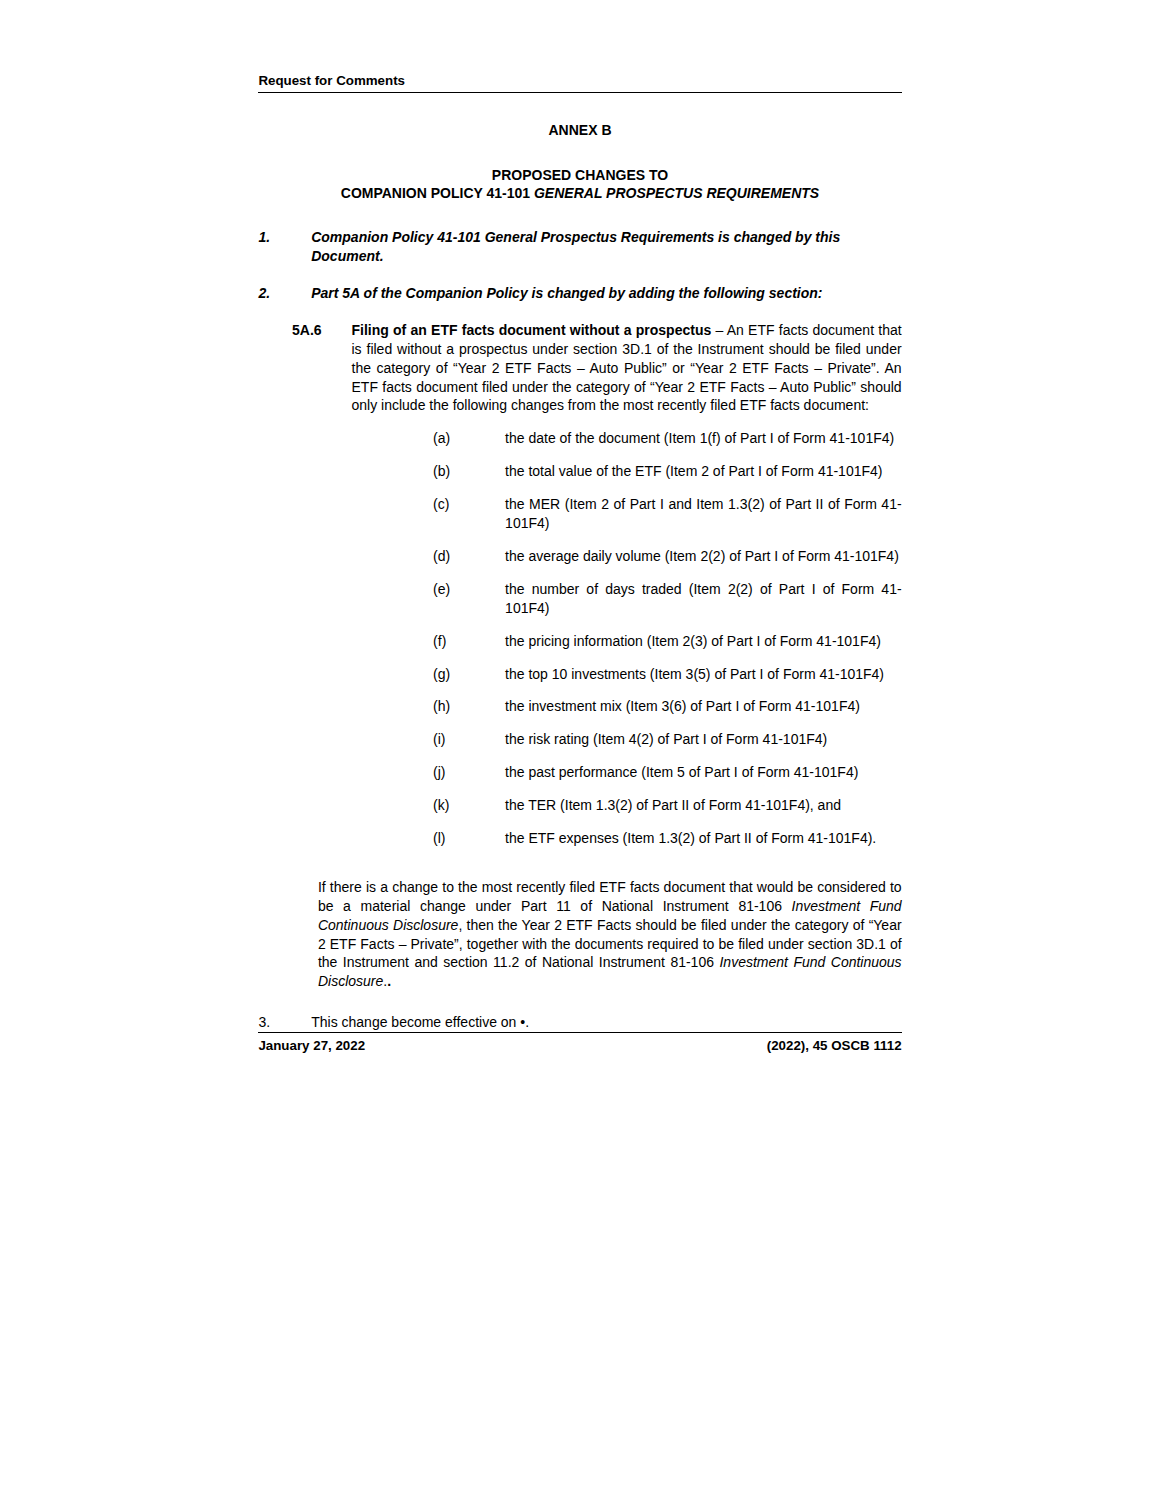Request for Comments
ANNEX B
PROPOSED CHANGES TO
COMPANION POLICY 41-101 GENERAL PROSPECTUS REQUIREMENTS
1.
Companion Policy 41-101 General Prospectus Requirements is changed by this Document.
2.
Part 5A of the Companion Policy is changed by adding the following section:
5A.6
Filing of an ETF facts document without a prospectus – An ETF facts document that is filed without a prospectus under section 3D.1 of the Instrument should be filed under the category of “Year 2 ETF Facts – Auto Public” or “Year 2 ETF Facts – Private”. An ETF facts document filed under the category of “Year 2 ETF Facts – Auto Public” should only include the following changes from the most recently filed ETF facts document:
(a) the date of the document (Item 1(f) of Part I of Form 41-101F4)
(b) the total value of the ETF (Item 2 of Part I of Form 41-101F4)
(c) the MER (Item 2 of Part I and Item 1.3(2) of Part II of Form 41-101F4)
(d) the average daily volume (Item 2(2) of Part I of Form 41-101F4)
(e) the number of days traded (Item 2(2) of Part I of Form 41-101F4)
(f) the pricing information (Item 2(3) of Part I of Form 41-101F4)
(g) the top 10 investments (Item 3(5) of Part I of Form 41-101F4)
(h) the investment mix (Item 3(6) of Part I of Form 41-101F4)
(i) the risk rating (Item 4(2) of Part I of Form 41-101F4)
(j) the past performance (Item 5 of Part I of Form 41-101F4)
(k) the TER (Item 1.3(2) of Part II of Form 41-101F4), and
(l) the ETF expenses (Item 1.3(2) of Part II of Form 41-101F4).
If there is a change to the most recently filed ETF facts document that would be considered to be a material change under Part 11 of National Instrument 81-106 Investment Fund Continuous Disclosure, then the Year 2 ETF Facts should be filed under the category of “Year 2 ETF Facts – Private”, together with the documents required to be filed under section 3D.1 of the Instrument and section 11.2 of National Instrument 81-106 Investment Fund Continuous Disclosure..
3.
This change become effective on •.
January 27, 2022
(2022), 45 OSCB 1112